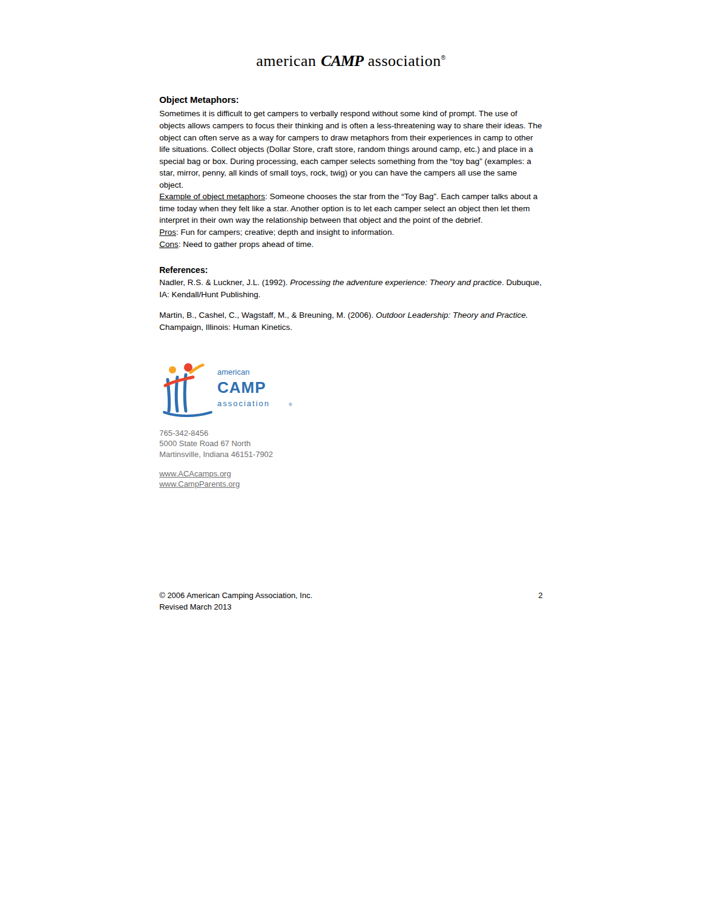american CAMP association®
Object Metaphors:
Sometimes it is difficult to get campers to verbally respond without some kind of prompt. The use of objects allows campers to focus their thinking and is often a less-threatening way to share their ideas. The object can often serve as a way for campers to draw metaphors from their experiences in camp to other life situations. Collect objects (Dollar Store, craft store, random things around camp, etc.) and place in a special bag or box. During processing, each camper selects something from the “toy bag” (examples: a star, mirror, penny, all kinds of small toys, rock, twig) or you can have the campers all use the same object.
Example of object metaphors: Someone chooses the star from the “Toy Bag”. Each camper talks about a time today when they felt like a star. Another option is to let each camper select an object then let them interpret in their own way the relationship between that object and the point of the debrief.
Pros: Fun for campers; creative; depth and insight to information.
Cons: Need to gather props ahead of time.
References:
Nadler, R.S. & Luckner, J.L. (1992). Processing the adventure experience: Theory and practice. Dubuque, IA: Kendall/Hunt Publishing.
Martin, B., Cashel, C., Wagstaff, M., & Breuning, M. (2006). Outdoor Leadership: Theory and Practice. Champaign, Illinois: Human Kinetics.
american CAMP association ®
765-342-8456
5000 State Road 67 North
Martinsville, Indiana 46151-7902
www.ACAcamps.org
www.CampParents.org
© 2006 American Camping Association, Inc.
2
Revised March 2013